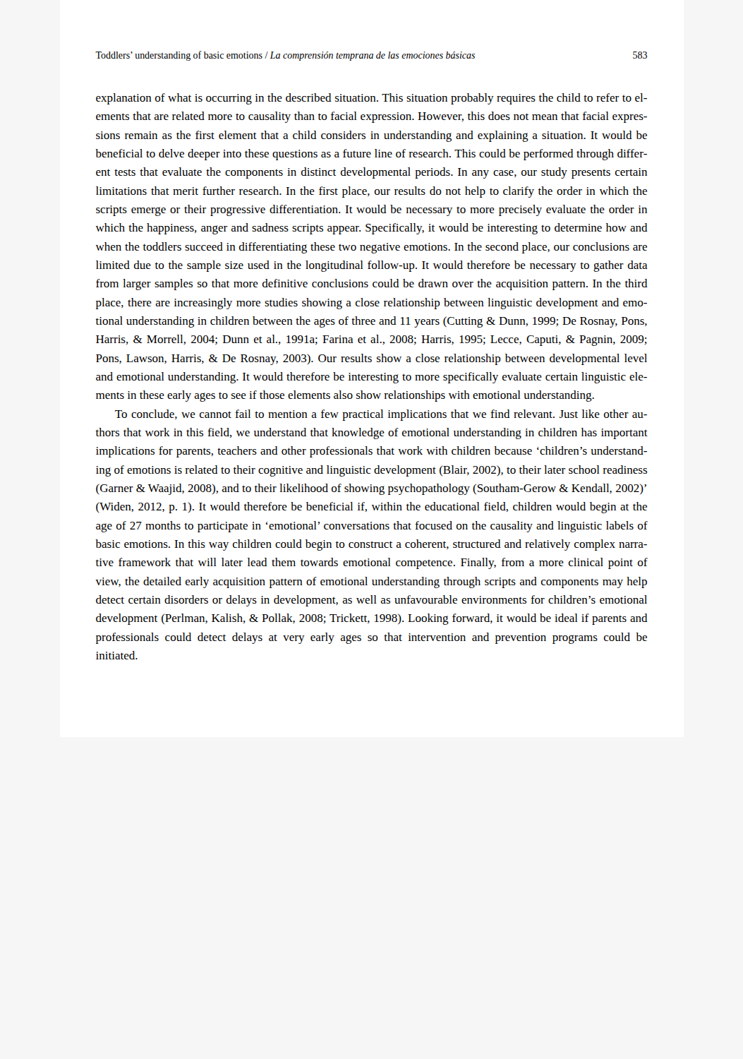Toddlers’ understanding of basic emotions / La comprensión temprana de las emociones básicas 583
explanation of what is occurring in the described situation. This situation probably requires the child to refer to elements that are related more to causality than to facial expression. However, this does not mean that facial expressions remain as the first element that a child considers in understanding and explaining a situation. It would be beneficial to delve deeper into these questions as a future line of research. This could be performed through different tests that evaluate the components in distinct developmental periods. In any case, our study presents certain limitations that merit further research. In the first place, our results do not help to clarify the order in which the scripts emerge or their progressive differentiation. It would be necessary to more precisely evaluate the order in which the happiness, anger and sadness scripts appear. Specifically, it would be interesting to determine how and when the toddlers succeed in differentiating these two negative emotions. In the second place, our conclusions are limited due to the sample size used in the longitudinal follow-up. It would therefore be necessary to gather data from larger samples so that more definitive conclusions could be drawn over the acquisition pattern. In the third place, there are increasingly more studies showing a close relationship between linguistic development and emotional understanding in children between the ages of three and 11 years (Cutting & Dunn, 1999; De Rosnay, Pons, Harris, & Morrell, 2004; Dunn et al., 1991a; Farina et al., 2008; Harris, 1995; Lecce, Caputi, & Pagnin, 2009; Pons, Lawson, Harris, & De Rosnay, 2003). Our results show a close relationship between developmental level and emotional understanding. It would therefore be interesting to more specifically evaluate certain linguistic elements in these early ages to see if those elements also show relationships with emotional understanding.
To conclude, we cannot fail to mention a few practical implications that we find relevant. Just like other authors that work in this field, we understand that knowledge of emotional understanding in children has important implications for parents, teachers and other professionals that work with children because ‘children’s understanding of emotions is related to their cognitive and linguistic development (Blair, 2002), to their later school readiness (Garner & Waajid, 2008), and to their likelihood of showing psychopathology (Southam-Gerow & Kendall, 2002)’ (Widen, 2012, p. 1). It would therefore be beneficial if, within the educational field, children would begin at the age of 27 months to participate in ‘emotional’ conversations that focused on the causality and linguistic labels of basic emotions. In this way children could begin to construct a coherent, structured and relatively complex narrative framework that will later lead them towards emotional competence. Finally, from a more clinical point of view, the detailed early acquisition pattern of emotional understanding through scripts and components may help detect certain disorders or delays in development, as well as unfavourable environments for children’s emotional development (Perlman, Kalish, & Pollak, 2008; Trickett, 1998). Looking forward, it would be ideal if parents and professionals could detect delays at very early ages so that intervention and prevention programs could be initiated.